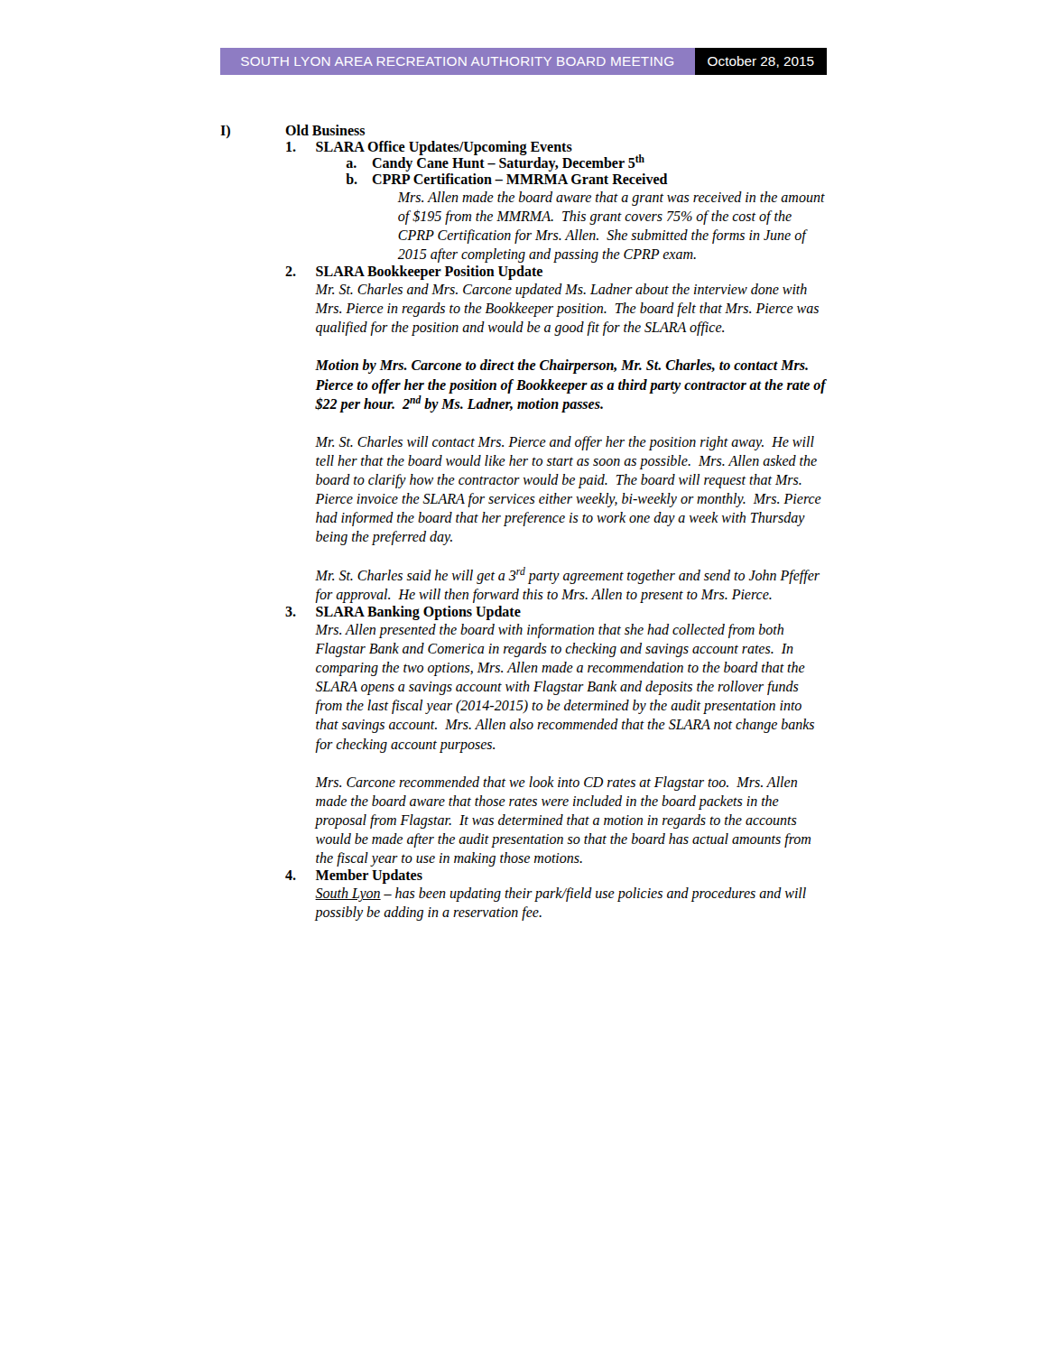SOUTH LYON AREA RECREATION AUTHORITY BOARD MEETING
October 28, 2015
I)
Old Business
1.
SLARA Office Updates/Upcoming Events
a.
Candy Cane Hunt – Saturday, December 5th
b.
CPRP Certification – MMRMA Grant Received
Mrs. Allen made the board aware that a grant was received in the amount of $195 from the MMRMA. This grant covers 75% of the cost of the CPRP Certification for Mrs. Allen. She submitted the forms in June of 2015 after completing and passing the CPRP exam.
2.
SLARA Bookkeeper Position Update
Mr. St. Charles and Mrs. Carcone updated Ms. Ladner about the interview done with Mrs. Pierce in regards to the Bookkeeper position. The board felt that Mrs. Pierce was qualified for the position and would be a good fit for the SLARA office.
Motion by Mrs. Carcone to direct the Chairperson, Mr. St. Charles, to contact Mrs. Pierce to offer her the position of Bookkeeper as a third party contractor at the rate of $22 per hour. 2nd by Ms. Ladner, motion passes.
Mr. St. Charles will contact Mrs. Pierce and offer her the position right away. He will tell her that the board would like her to start as soon as possible. Mrs. Allen asked the board to clarify how the contractor would be paid. The board will request that Mrs. Pierce invoice the SLARA for services either weekly, bi-weekly or monthly. Mrs. Pierce had informed the board that her preference is to work one day a week with Thursday being the preferred day.
Mr. St. Charles said he will get a 3rd party agreement together and send to John Pfeffer for approval. He will then forward this to Mrs. Allen to present to Mrs. Pierce.
3.
SLARA Banking Options Update
Mrs. Allen presented the board with information that she had collected from both Flagstar Bank and Comerica in regards to checking and savings account rates. In comparing the two options, Mrs. Allen made a recommendation to the board that the SLARA opens a savings account with Flagstar Bank and deposits the rollover funds from the last fiscal year (2014-2015) to be determined by the audit presentation into that savings account. Mrs. Allen also recommended that the SLARA not change banks for checking account purposes.
Mrs. Carcone recommended that we look into CD rates at Flagstar too. Mrs. Allen made the board aware that those rates were included in the board packets in the proposal from Flagstar. It was determined that a motion in regards to the accounts would be made after the audit presentation so that the board has actual amounts from the fiscal year to use in making those motions.
4.
Member Updates
South Lyon – has been updating their park/field use policies and procedures and will possibly be adding in a reservation fee.